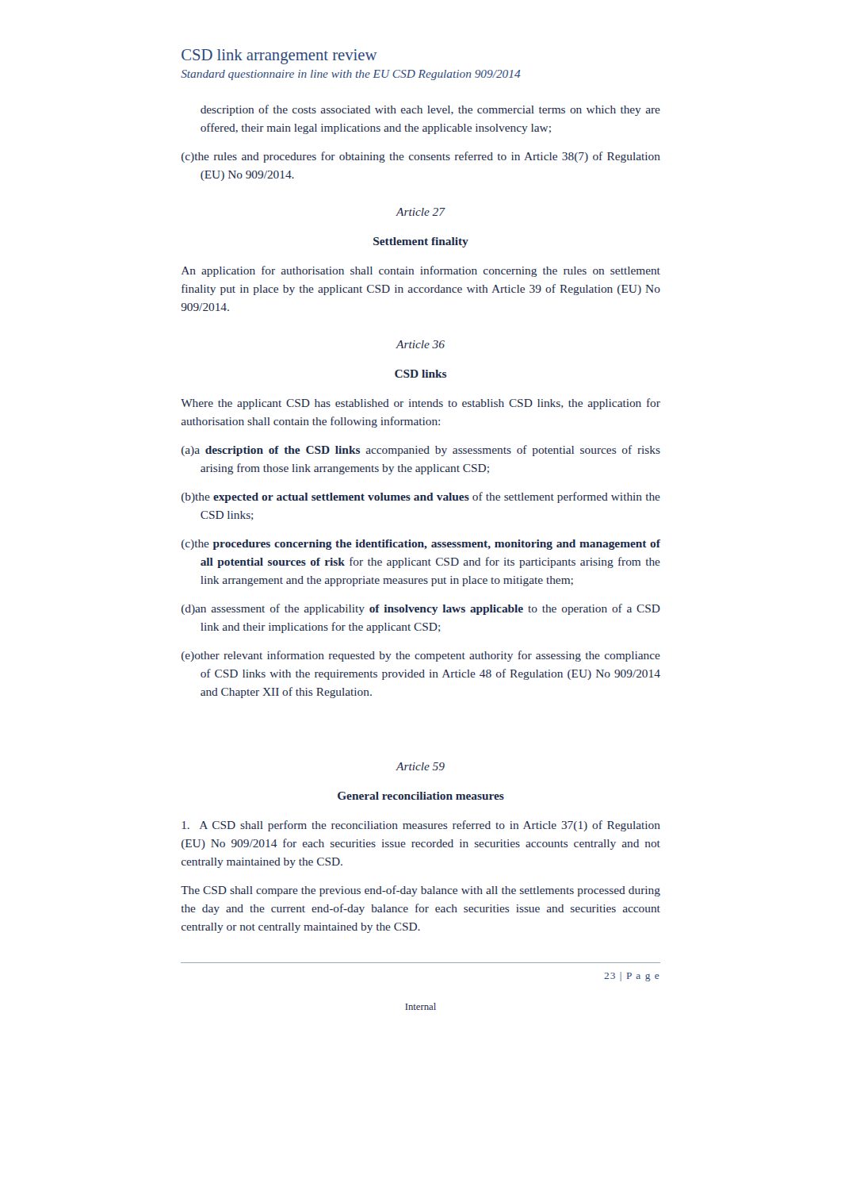CSD link arrangement review
Standard questionnaire in line with the EU CSD Regulation 909/2014
description of the costs associated with each level, the commercial terms on which they are offered, their main legal implications and the applicable insolvency law;
(c)the rules and procedures for obtaining the consents referred to in Article 38(7) of Regulation (EU) No 909/2014.
Article 27
Settlement finality
An application for authorisation shall contain information concerning the rules on settlement finality put in place by the applicant CSD in accordance with Article 39 of Regulation (EU) No 909/2014.
Article 36
CSD links
Where the applicant CSD has established or intends to establish CSD links, the application for authorisation shall contain the following information:
(a)a description of the CSD links accompanied by assessments of potential sources of risks arising from those link arrangements by the applicant CSD;
(b)the expected or actual settlement volumes and values of the settlement performed within the CSD links;
(c)the procedures concerning the identification, assessment, monitoring and management of all potential sources of risk for the applicant CSD and for its participants arising from the link arrangement and the appropriate measures put in place to mitigate them;
(d)an assessment of the applicability of insolvency laws applicable to the operation of a CSD link and their implications for the applicant CSD;
(e)other relevant information requested by the competent authority for assessing the compliance of CSD links with the requirements provided in Article 48 of Regulation (EU) No 909/2014 and Chapter XII of this Regulation.
Article 59
General reconciliation measures
1. A CSD shall perform the reconciliation measures referred to in Article 37(1) of Regulation (EU) No 909/2014 for each securities issue recorded in securities accounts centrally and not centrally maintained by the CSD.
The CSD shall compare the previous end-of-day balance with all the settlements processed during the day and the current end-of-day balance for each securities issue and securities account centrally or not centrally maintained by the CSD.
23 | P a g e
Internal